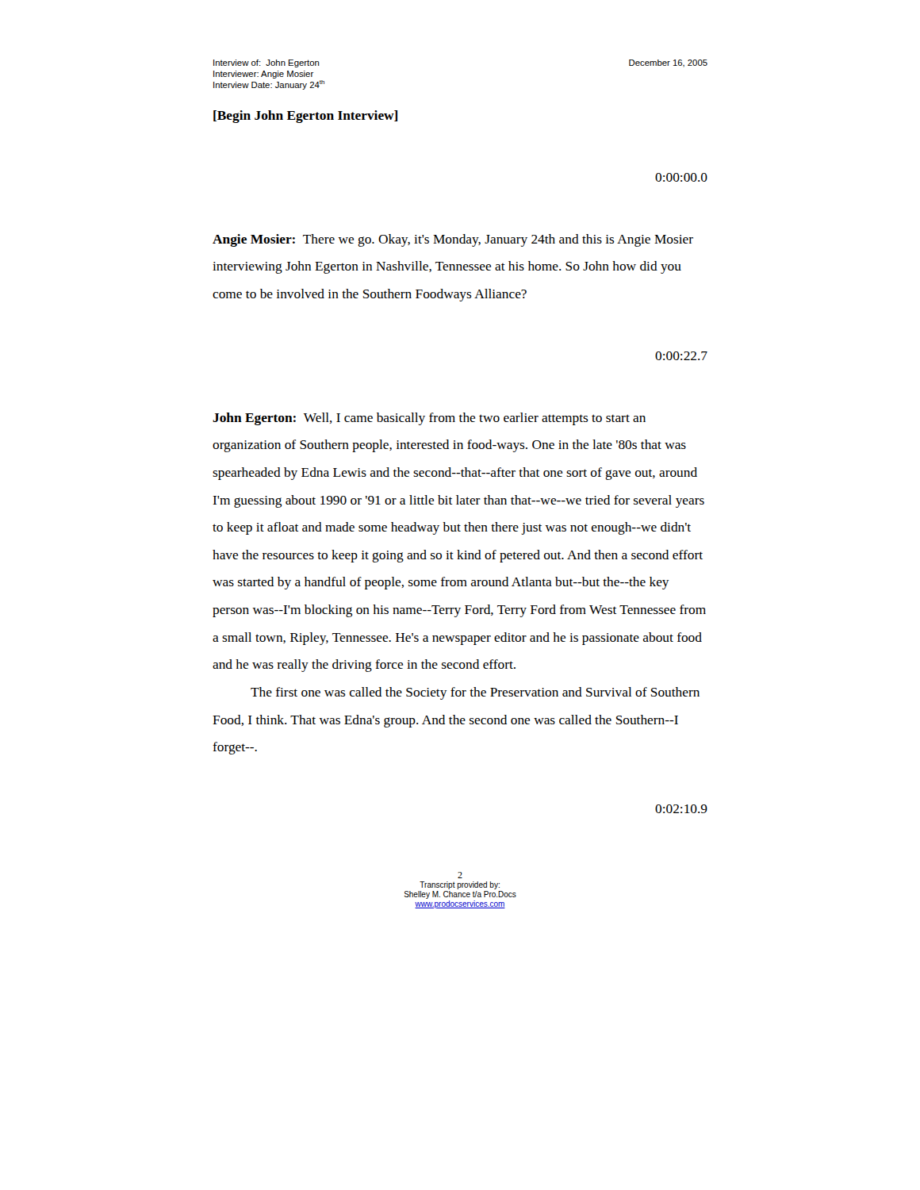Interview of: John Egerton
Interviewer: Angie Mosier
Interview Date: January 24th
December 16, 2005
[Begin John Egerton Interview]
0:00:00.0
Angie Mosier: There we go. Okay, it's Monday, January 24th and this is Angie Mosier interviewing John Egerton in Nashville, Tennessee at his home. So John how did you come to be involved in the Southern Foodways Alliance?
0:00:22.7
John Egerton: Well, I came basically from the two earlier attempts to start an organization of Southern people, interested in food-ways. One in the late '80s that was spearheaded by Edna Lewis and the second--that--after that one sort of gave out, around I'm guessing about 1990 or '91 or a little bit later than that--we--we tried for several years to keep it afloat and made some headway but then there just was not enough--we didn't have the resources to keep it going and so it kind of petered out. And then a second effort was started by a handful of people, some from around Atlanta but--but the--the key person was--I'm blocking on his name--Terry Ford, Terry Ford from West Tennessee from a small town, Ripley, Tennessee. He's a newspaper editor and he is passionate about food and he was really the driving force in the second effort.
The first one was called the Society for the Preservation and Survival of Southern Food, I think. That was Edna's group. And the second one was called the Southern--I forget--.
0:02:10.9
2
Transcript provided by:
Shelley M. Chance t/a Pro.Docs
www.prodocservices.com